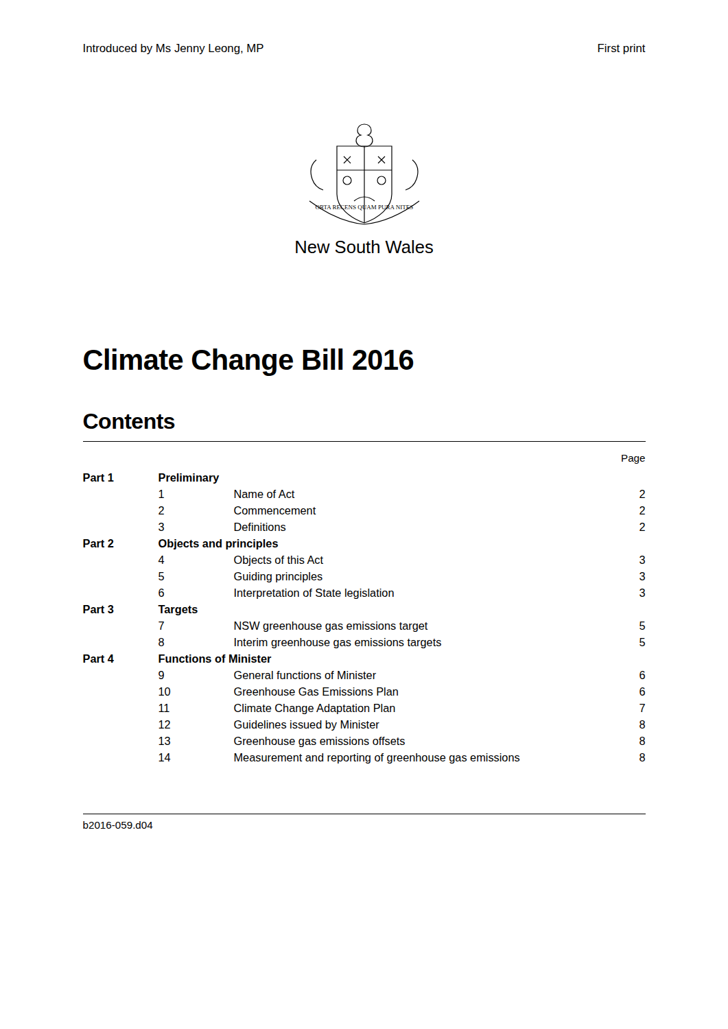Introduced by Ms Jenny Leong, MP First print
New South Wales
Climate Change Bill 2016
Contents
Page
| Part 1 | Preliminary | |
| | 1 | Name of Act | 2 |
| | 2 | Commencement | 2 |
| | 3 | Definitions | 2 |
| Part 2 | Objects and principles | |
| | 4 | Objects of this Act | 3 |
| | 5 | Guiding principles | 3 |
| | 6 | Interpretation of State legislation | 3 |
| Part 3 | Targets | |
| | 7 | NSW greenhouse gas emissions target | 5 |
| | 8 | Interim greenhouse gas emissions targets | 5 |
| Part 4 | Functions of Minister | |
| | 9 | General functions of Minister | 6 |
| | 10 | Greenhouse Gas Emissions Plan | 6 |
| | 11 | Climate Change Adaptation Plan | 7 |
| | 12 | Guidelines issued by Minister | 8 |
| | 13 | Greenhouse gas emissions offsets | 8 |
| | 14 | Measurement and reporting of greenhouse gas emissions | 8 |
b2016-059.d04